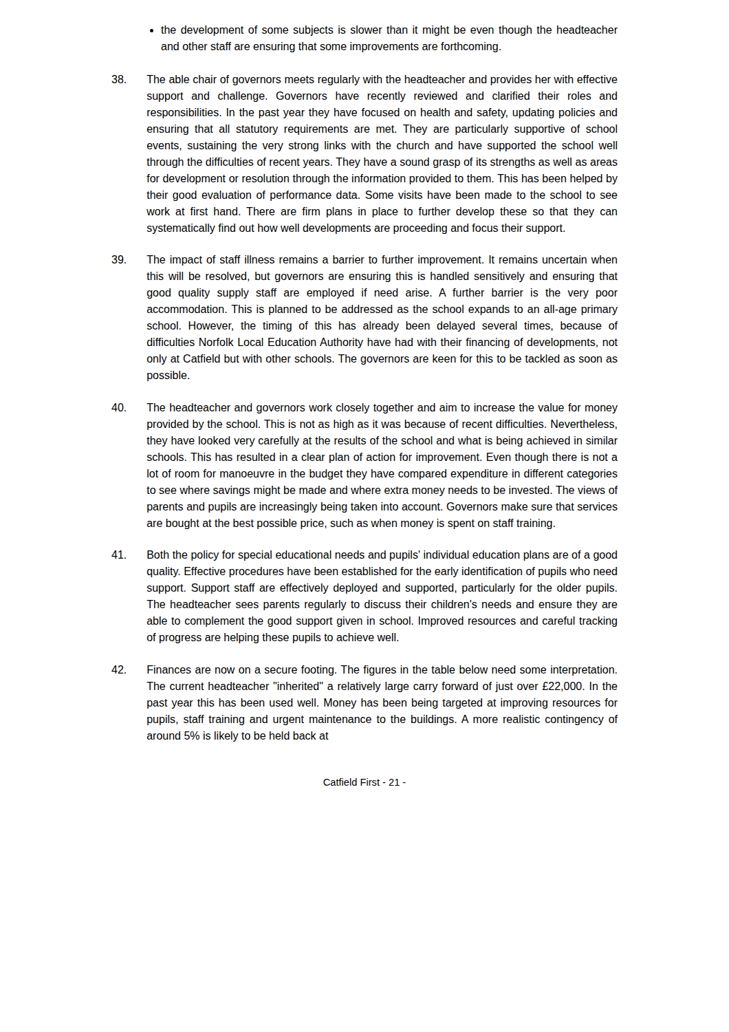the development of some subjects is slower than it might be even though the headteacher and other staff are ensuring that some improvements are forthcoming.
The able chair of governors meets regularly with the headteacher and provides her with effective support and challenge. Governors have recently reviewed and clarified their roles and responsibilities. In the past year they have focused on health and safety, updating policies and ensuring that all statutory requirements are met. They are particularly supportive of school events, sustaining the very strong links with the church and have supported the school well through the difficulties of recent years. They have a sound grasp of its strengths as well as areas for development or resolution through the information provided to them. This has been helped by their good evaluation of performance data. Some visits have been made to the school to see work at first hand. There are firm plans in place to further develop these so that they can systematically find out how well developments are proceeding and focus their support.
The impact of staff illness remains a barrier to further improvement. It remains uncertain when this will be resolved, but governors are ensuring this is handled sensitively and ensuring that good quality supply staff are employed if need arise. A further barrier is the very poor accommodation. This is planned to be addressed as the school expands to an all-age primary school. However, the timing of this has already been delayed several times, because of difficulties Norfolk Local Education Authority have had with their financing of developments, not only at Catfield but with other schools. The governors are keen for this to be tackled as soon as possible.
The headteacher and governors work closely together and aim to increase the value for money provided by the school. This is not as high as it was because of recent difficulties. Nevertheless, they have looked very carefully at the results of the school and what is being achieved in similar schools. This has resulted in a clear plan of action for improvement. Even though there is not a lot of room for manoeuvre in the budget they have compared expenditure in different categories to see where savings might be made and where extra money needs to be invested. The views of parents and pupils are increasingly being taken into account. Governors make sure that services are bought at the best possible price, such as when money is spent on staff training.
Both the policy for special educational needs and pupils' individual education plans are of a good quality. Effective procedures have been established for the early identification of pupils who need support. Support staff are effectively deployed and supported, particularly for the older pupils. The headteacher sees parents regularly to discuss their children's needs and ensure they are able to complement the good support given in school. Improved resources and careful tracking of progress are helping these pupils to achieve well.
Finances are now on a secure footing. The figures in the table below need some interpretation. The current headteacher "inherited" a relatively large carry forward of just over £22,000. In the past year this has been used well. Money has been being targeted at improving resources for pupils, staff training and urgent maintenance to the buildings. A more realistic contingency of around 5% is likely to be held back at
Catfield First - 21 -